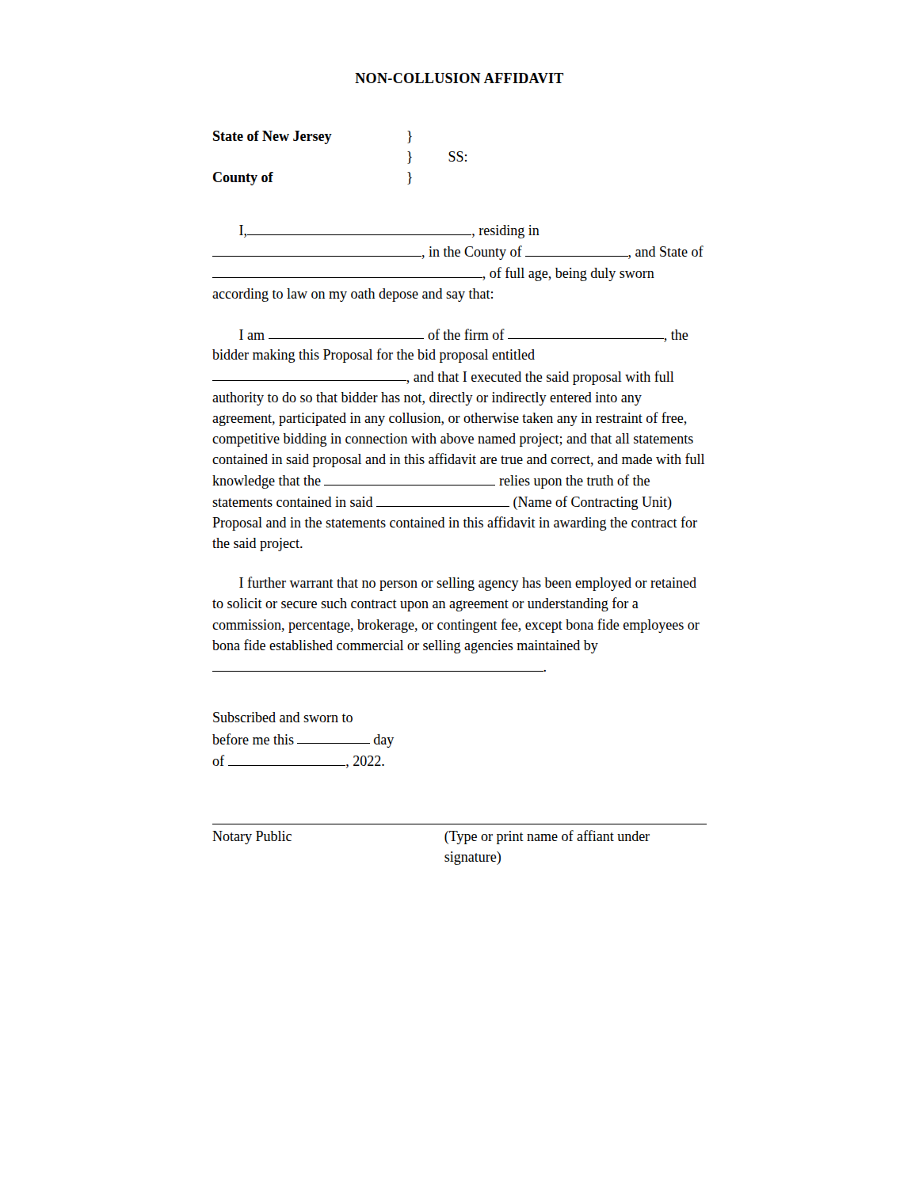NON-COLLUSION AFFIDAVIT
| State of New Jersey | } | |
| | } | SS: |
| County of | } | |
I, , residing in , in the County of , and State of , of full age, being duly sworn according to law on my oath depose and say that:
I am of the firm of , the bidder making this Proposal for the bid proposal entitled , and that I executed the said proposal with full authority to do so that bidder has not, directly or indirectly entered into any agreement, participated in any collusion, or otherwise taken any in restraint of free, competitive bidding in connection with above named project; and that all statements contained in said proposal and in this affidavit are true and correct, and made with full knowledge that the relies upon the truth of the statements contained in said (Name of Contracting Unit) Proposal and in the statements contained in this affidavit in awarding the contract for the said project.
I further warrant that no person or selling agency has been employed or retained to solicit or secure such contract upon an agreement or understanding for a commission, percentage, brokerage, or contingent fee, except bona fide employees or bona fide established commercial or selling agencies maintained by .
Subscribed and sworn to
before me this day
of , 2022.
| Notary Public | (Type or print name of affiant under signature) |